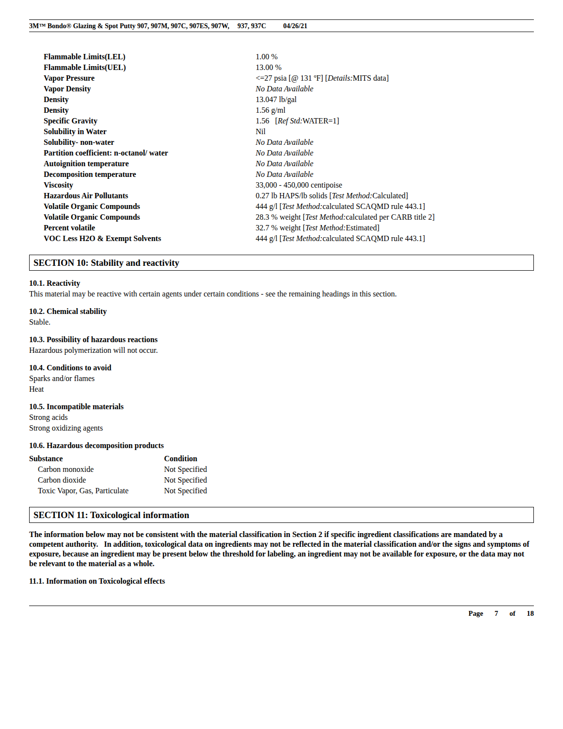3M™ Bondo® Glazing & Spot Putty 907, 907M, 907C, 907ES, 907W, 937, 937C 04/26/21
| Flammable Limits(LEL) | 1.00 % |
| Flammable Limits(UEL) | 13.00 % |
| Vapor Pressure | <=27 psia [@ 131 ºF] [ Details: MITS data] |
| Vapor Density | No Data Available |
| Density | 13.047 lb/gal |
| Density | 1.56 g/ml |
| Specific Gravity | 1.56 [ Ref Std: WATER=1] |
| Solubility in Water | Nil |
| Solubility- non-water | No Data Available |
| Partition coefficient: n-octanol/ water | No Data Available |
| Autoignition temperature | No Data Available |
| Decomposition temperature | No Data Available |
| Viscosity | 33,000 - 450,000 centipoise |
| Hazardous Air Pollutants | 0.27 lb HAPS/lb solids [ Test Method: Calculated] |
| Volatile Organic Compounds | 444 g/l [ Test Method: calculated SCAQMD rule 443.1] |
| Volatile Organic Compounds | 28.3 % weight [ Test Method: calculated per CARB title 2] |
| Percent volatile | 32.7 % weight [ Test Method: Estimated] |
| VOC Less H2O & Exempt Solvents | 444 g/l [ Test Method: calculated SCAQMD rule 443.1] |
SECTION 10: Stability and reactivity
10.1. Reactivity
This material may be reactive with certain agents under certain conditions - see the remaining headings in this section.
10.2. Chemical stability
Stable.
10.3. Possibility of hazardous reactions
Hazardous polymerization will not occur.
10.4. Conditions to avoid
Sparks and/or flames
Heat
10.5. Incompatible materials
Strong acids
Strong oxidizing agents
10.6. Hazardous decomposition products
| Substance | Condition |
| Carbon monoxide | Not Specified |
| Carbon dioxide | Not Specified |
| Toxic Vapor, Gas, Particulate | Not Specified |
SECTION 11: Toxicological information
The information below may not be consistent with the material classification in Section 2 if specific ingredient classifications are mandated by a competent authority. In addition, toxicological data on ingredients may not be reflected in the material classification and/or the signs and symptoms of exposure, because an ingredient may be present below the threshold for labeling, an ingredient may not be available for exposure, or the data may not be relevant to the material as a whole.
11.1. Information on Toxicological effects
Page 7 of 18